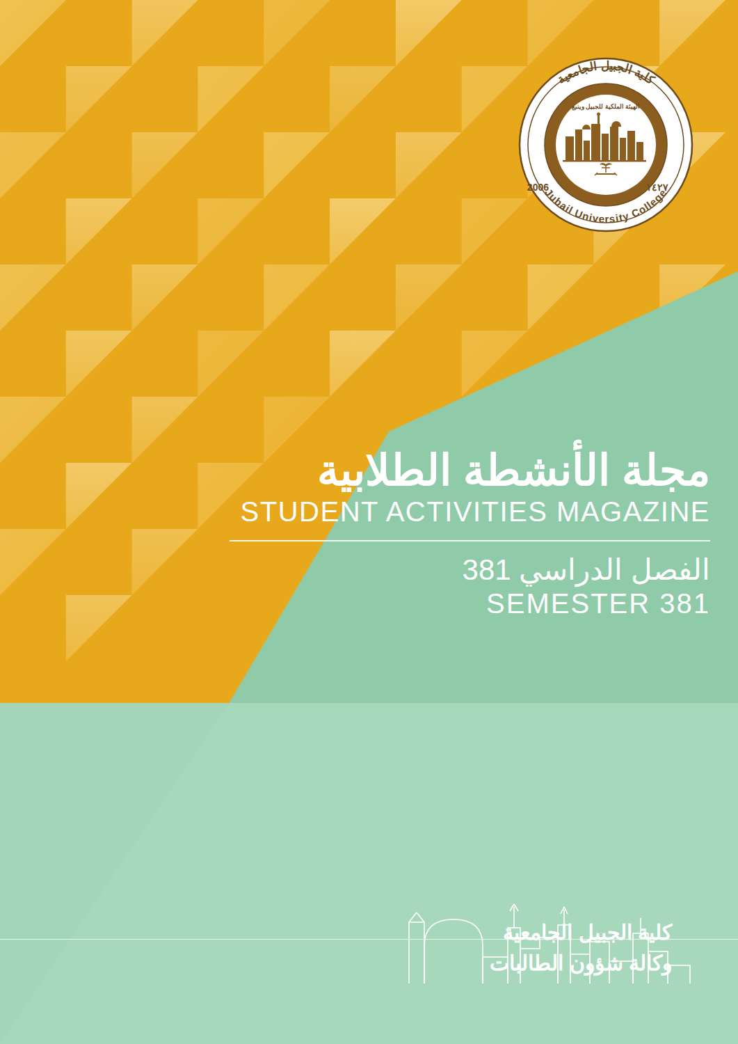كلية الجبيل الجامعية Jubail University College الهيئة الملكية للجبيل وينبع 2006 ١٤٢٧
مجلة الأنشطة الطلابية
STUDENT ACTIVITIES MAGAZINE
الفصل الدراسي 381
SEMESTER 381
كلية الجبيل الجامعية
وكالة شؤون الطالبات